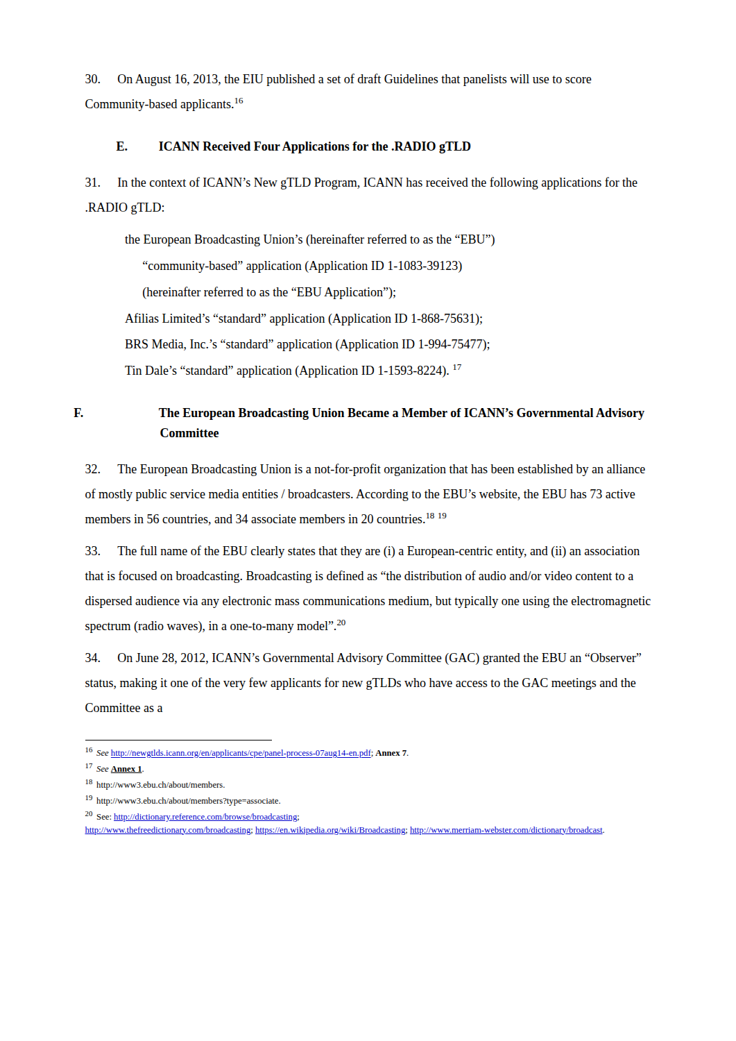30. On August 16, 2013, the EIU published a set of draft Guidelines that panelists will use to score Community-based applicants.16
E. ICANN Received Four Applications for the .RADIO gTLD
31. In the context of ICANN’s New gTLD Program, ICANN has received the following applications for the .RADIO gTLD:
the European Broadcasting Union’s (hereinafter referred to as the “EBU”)
“community-based” application (Application ID 1-1083-39123)
(hereinafter referred to as the “EBU Application”);
Afilias Limited’s “standard” application (Application ID 1-868-75631);
BRS Media, Inc.’s “standard” application (Application ID 1-994-75477);
Tin Dale’s “standard” application (Application ID 1-1593-8224). 17
F. The European Broadcasting Union Became a Member of ICANN’s Governmental Advisory Committee
32. The European Broadcasting Union is a not-for-profit organization that has been established by an alliance of mostly public service media entities / broadcasters. According to the EBU’s website, the EBU has 73 active members in 56 countries, and 34 associate members in 20 countries.18 19
33. The full name of the EBU clearly states that they are (i) a European-centric entity, and (ii) an association that is focused on broadcasting. Broadcasting is defined as “the distribution of audio and/or video content to a dispersed audience via any electronic mass communications medium, but typically one using the electromagnetic spectrum (radio waves), in a one-to-many model”.20
34. On June 28, 2012, ICANN’s Governmental Advisory Committee (GAC) granted the EBU an “Observer” status, making it one of the very few applicants for new gTLDs who have access to the GAC meetings and the Committee as a
16 See http://newgtlds.icann.org/en/applicants/cpe/panel-process-07aug14-en.pdf; Annex 7.
17 See Annex 1.
18 http://www3.ebu.ch/about/members.
19 http://www3.ebu.ch/about/members?type=associate.
20 See: http://dictionary.reference.com/browse/broadcasting;
http://www.thefreedictionary.com/broadcasting; https://en.wikipedia.org/wiki/Broadcasting; http://www.merriam-webster.com/dictionary/broadcast.